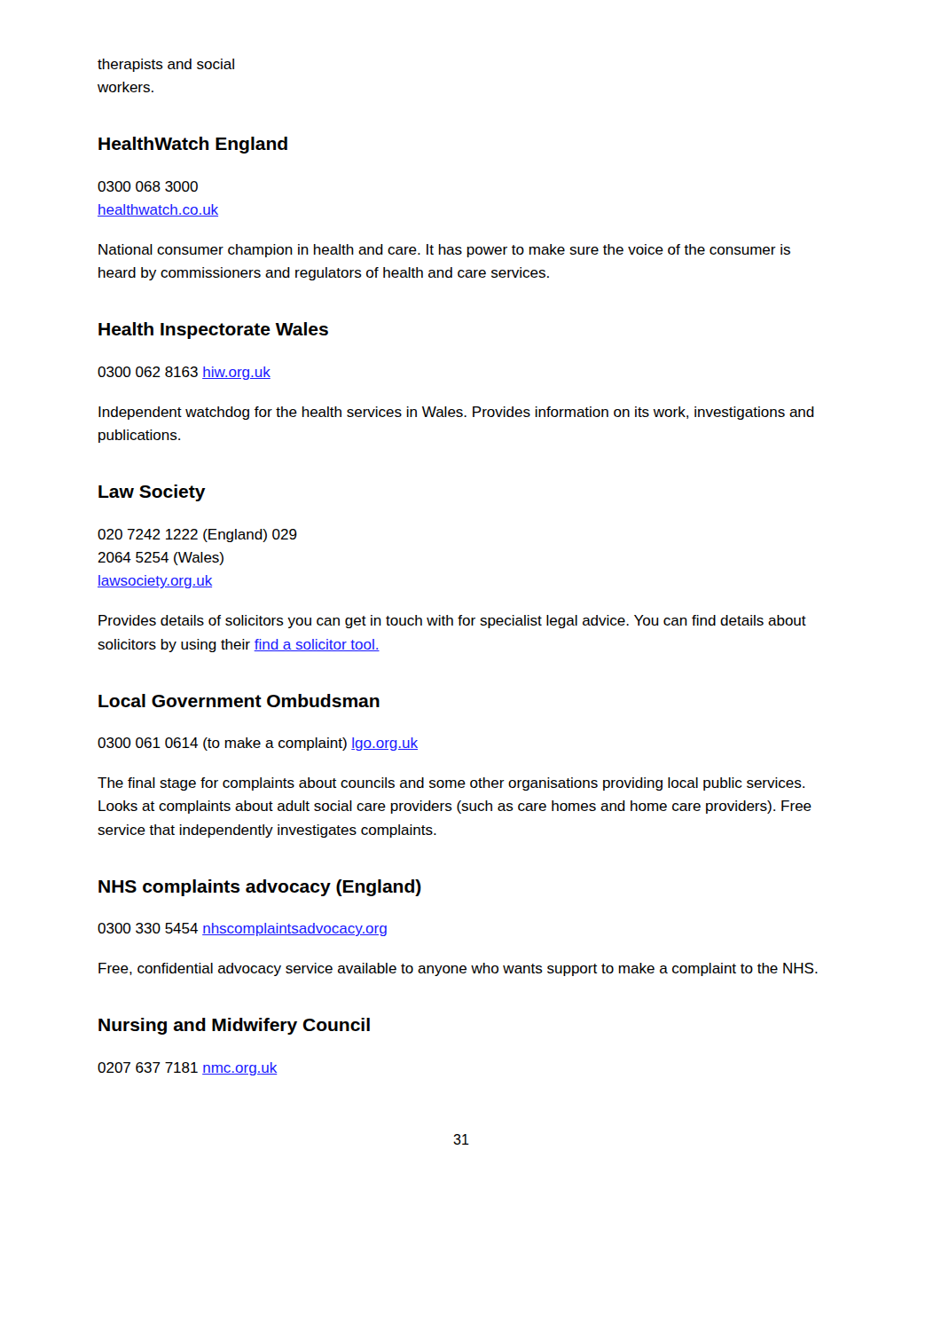therapists and social
workers.
HealthWatch England
0300 068 3000
healthwatch.co.uk
National consumer champion in health and care. It has power to make sure the voice of the consumer is heard by commissioners and regulators of health and care services.
Health Inspectorate Wales
0300 062 8163 hiw.org.uk
Independent watchdog for the health services in Wales. Provides information on its work, investigations and publications.
Law Society
020 7242 1222 (England) 029
2064 5254 (Wales)
lawsociety.org.uk
Provides details of solicitors you can get in touch with for specialist legal advice. You can find details about solicitors by using their find a solicitor tool.
Local Government Ombudsman
0300 061 0614 (to make a complaint) lgo.org.uk
The final stage for complaints about councils and some other organisations providing local public services. Looks at complaints about adult social care providers (such as care homes and home care providers). Free service that independently investigates complaints.
NHS complaints advocacy (England)
0300 330 5454 nhscomplaintsadvocacy.org
Free, confidential advocacy service available to anyone who wants support to make a complaint to the NHS.
Nursing and Midwifery Council
0207 637 7181 nmc.org.uk
31